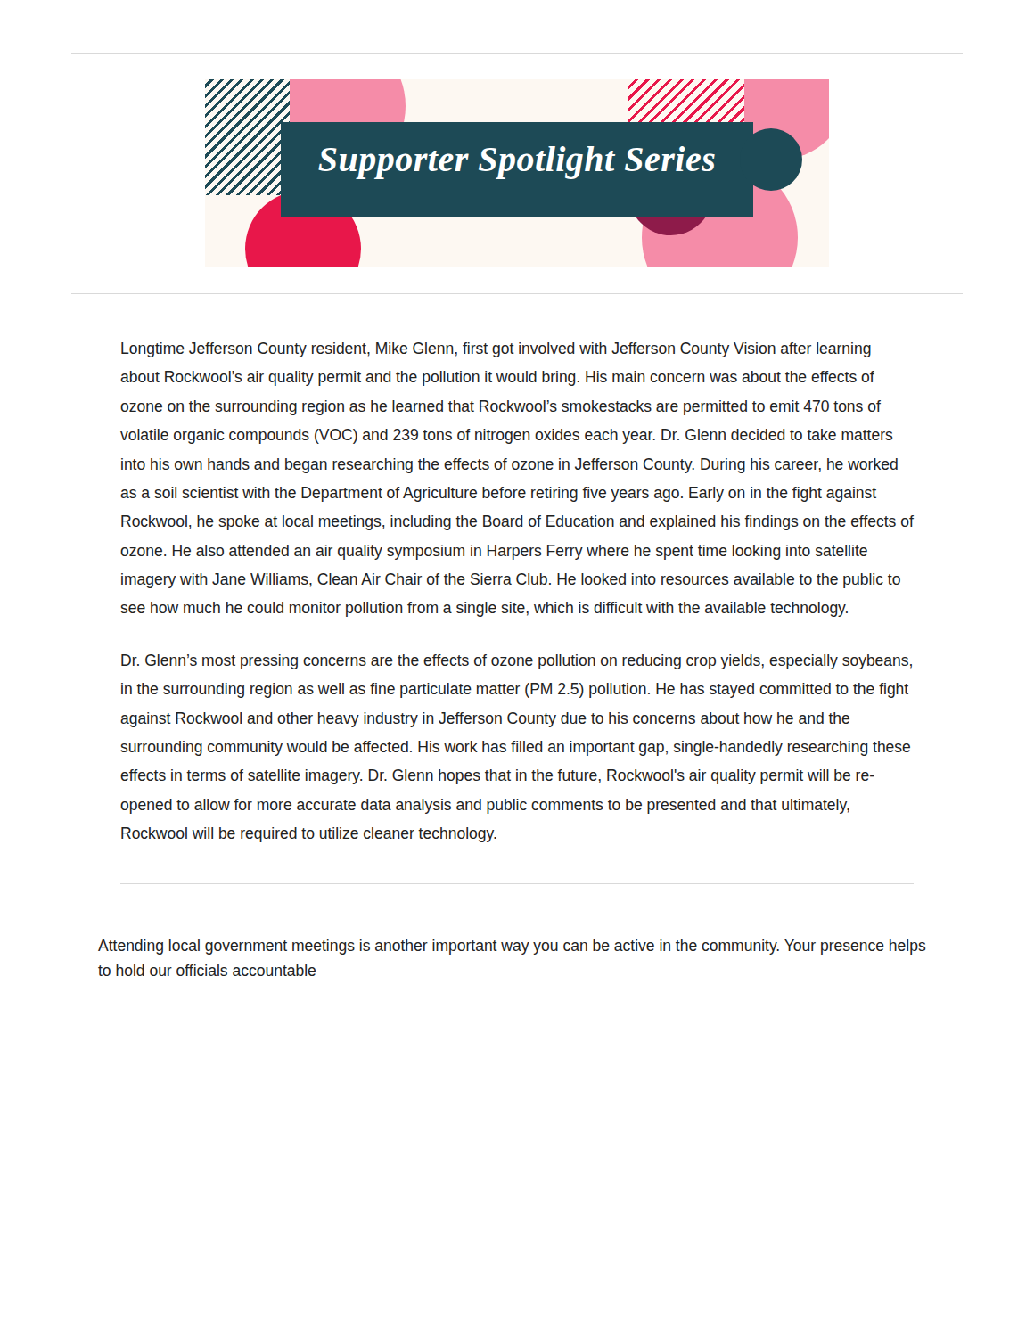Supporter Spotlight Series
Longtime Jefferson County resident, Mike Glenn, first got involved with Jefferson County Vision after learning about Rockwool’s air quality permit and the pollution it would bring. His main concern was about the effects of ozone on the surrounding region as he learned that Rockwool’s smokestacks are permitted to emit 470 tons of volatile organic compounds (VOC) and 239 tons of nitrogen oxides each year. Dr. Glenn decided to take matters into his own hands and began researching the effects of ozone in Jefferson County. During his career, he worked as a soil scientist with the Department of Agriculture before retiring five years ago. Early on in the fight against Rockwool, he spoke at local meetings, including the Board of Education and explained his findings on the effects of ozone. He also attended an air quality symposium in Harpers Ferry where he spent time looking into satellite imagery with Jane Williams, Clean Air Chair of the Sierra Club. He looked into resources available to the public to see how much he could monitor pollution from a single site, which is difficult with the available technology.
Dr. Glenn’s most pressing concerns are the effects of ozone pollution on reducing crop yields, especially soybeans, in the surrounding region as well as fine particulate matter (PM 2.5) pollution. He has stayed committed to the fight against Rockwool and other heavy industry in Jefferson County due to his concerns about how he and the surrounding community would be affected. His work has filled an important gap, single-handedly researching these effects in terms of satellite imagery. Dr. Glenn hopes that in the future, Rockwool's air quality permit will be re-opened to allow for more accurate data analysis and public comments to be presented and that ultimately, Rockwool will be required to utilize cleaner technology.
Attending local government meetings is another important way you can be active in the community. Your presence helps to hold our officials accountable